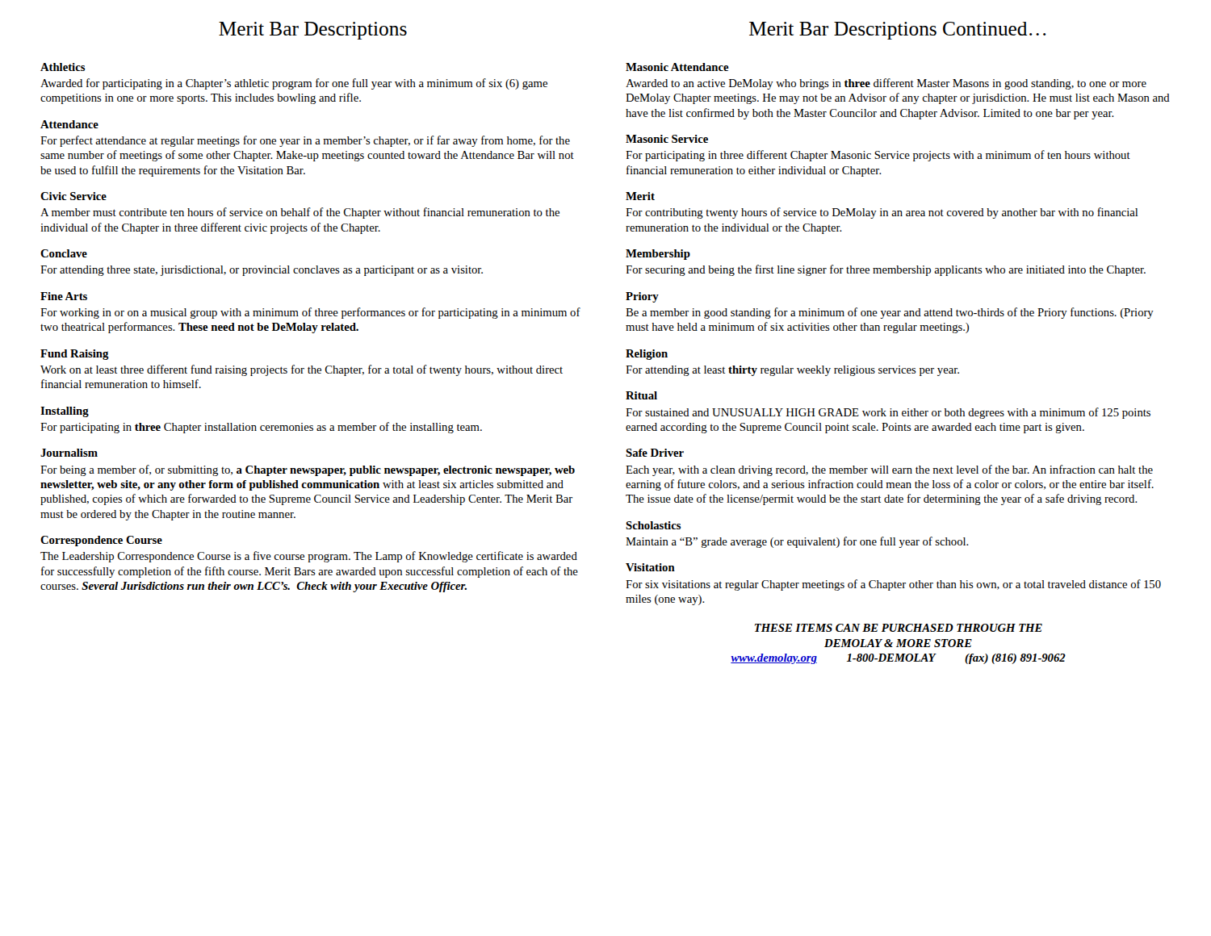Merit Bar Descriptions
Athletics
Awarded for participating in a Chapter’s athletic program for one full year with a minimum of six (6) game competitions in one or more sports. This includes bowling and rifle.
Attendance
For perfect attendance at regular meetings for one year in a member’s chapter, or if far away from home, for the same number of meetings of some other Chapter. Make-up meetings counted toward the Attendance Bar will not be used to fulfill the requirements for the Visitation Bar.
Civic Service
A member must contribute ten hours of service on behalf of the Chapter without financial remuneration to the individual of the Chapter in three different civic projects of the Chapter.
Conclave
For attending three state, jurisdictional, or provincial conclaves as a participant or as a visitor.
Fine Arts
For working in or on a musical group with a minimum of three performances or for participating in a minimum of two theatrical performances. These need not be DeMolay related.
Fund Raising
Work on at least three different fund raising projects for the Chapter, for a total of twenty hours, without direct financial remuneration to himself.
Installing
For participating in three Chapter installation ceremonies as a member of the installing team.
Journalism
For being a member of, or submitting to, a Chapter newspaper, public newspaper, electronic newspaper, web newsletter, web site, or any other form of published communication with at least six articles submitted and published, copies of which are forwarded to the Supreme Council Service and Leadership Center. The Merit Bar must be ordered by the Chapter in the routine manner.
Correspondence Course
The Leadership Correspondence Course is a five course program. The Lamp of Knowledge certificate is awarded for successfully completion of the fifth course. Merit Bars are awarded upon successful completion of each of the courses. Several Jurisdictions run their own LCC’s. Check with your Executive Officer.
Merit Bar Descriptions Continued…
Masonic Attendance
Awarded to an active DeMolay who brings in three different Master Masons in good standing, to one or more DeMolay Chapter meetings. He may not be an Advisor of any chapter or jurisdiction. He must list each Mason and have the list confirmed by both the Master Councilor and Chapter Advisor. Limited to one bar per year.
Masonic Service
For participating in three different Chapter Masonic Service projects with a minimum of ten hours without financial remuneration to either individual or Chapter.
Merit
For contributing twenty hours of service to DeMolay in an area not covered by another bar with no financial remuneration to the individual or the Chapter.
Membership
For securing and being the first line signer for three membership applicants who are initiated into the Chapter.
Priory
Be a member in good standing for a minimum of one year and attend two-thirds of the Priory functions. (Priory must have held a minimum of six activities other than regular meetings.)
Religion
For attending at least thirty regular weekly religious services per year.
Ritual
For sustained and UNUSUALLY HIGH GRADE work in either or both degrees with a minimum of 125 points earned according to the Supreme Council point scale. Points are awarded each time part is given.
Safe Driver
Each year, with a clean driving record, the member will earn the next level of the bar. An infraction can halt the earning of future colors, and a serious infraction could mean the loss of a color or colors, or the entire bar itself. The issue date of the license/permit would be the start date for determining the year of a safe driving record.
Scholastics
Maintain a “B” grade average (or equivalent) for one full year of school.
Visitation
For six visitations at regular Chapter meetings of a Chapter other than his own, or a total traveled distance of 150 miles (one way).
THESE ITEMS CAN BE PURCHASED THROUGH THE DEMOLAY & MORE STORE www.demolay.org 1-800-DEMOLAY (fax) (816) 891-9062